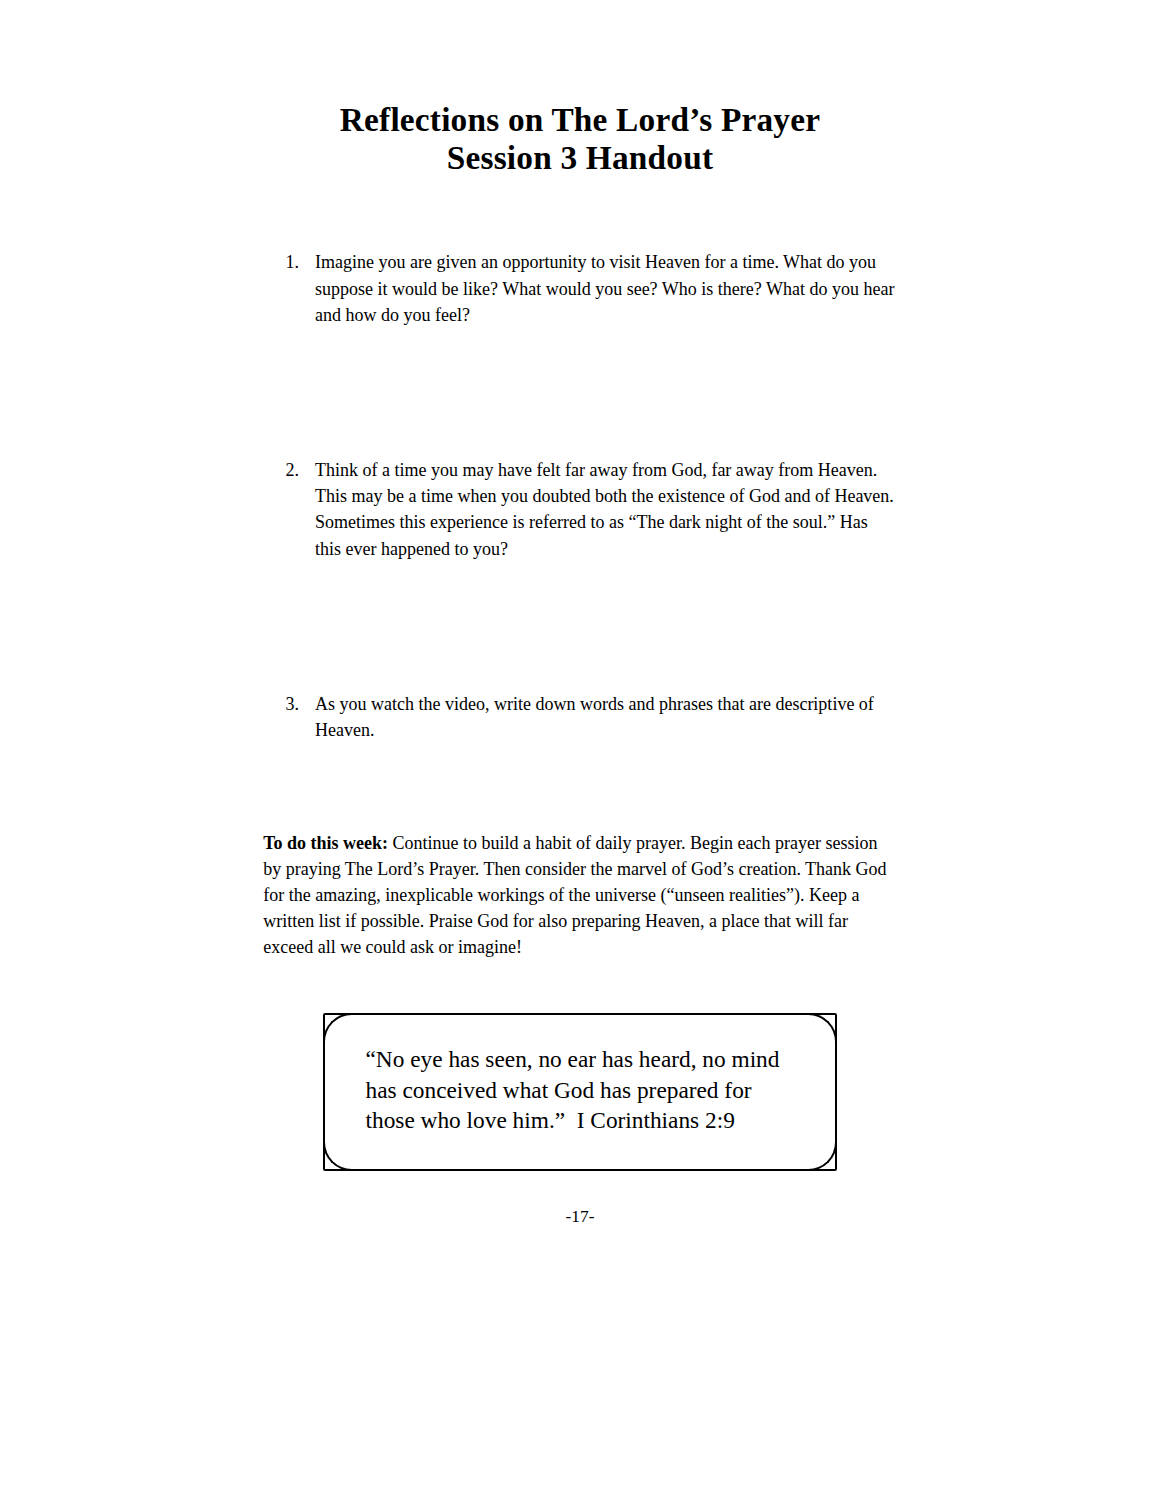Reflections on The Lord’s Prayer Session 3 Handout
Imagine you are given an opportunity to visit Heaven for a time. What do you suppose it would be like? What would you see? Who is there? What do you hear and how do you feel?
Think of a time you may have felt far away from God, far away from Heaven. This may be a time when you doubted both the existence of God and of Heaven. Sometimes this experience is referred to as “The dark night of the soul.” Has this ever happened to you?
As you watch the video, write down words and phrases that are descriptive of Heaven.
To do this week: Continue to build a habit of daily prayer. Begin each prayer session by praying The Lord’s Prayer. Then consider the marvel of God’s creation. Thank God for the amazing, inexplicable workings of the universe (“unseen realities”). Keep a written list if possible. Praise God for also preparing Heaven, a place that will far exceed all we could ask or imagine!
“No eye has seen, no ear has heard, no mind has conceived what God has prepared for those who love him.” I Corinthians 2:9
-17-